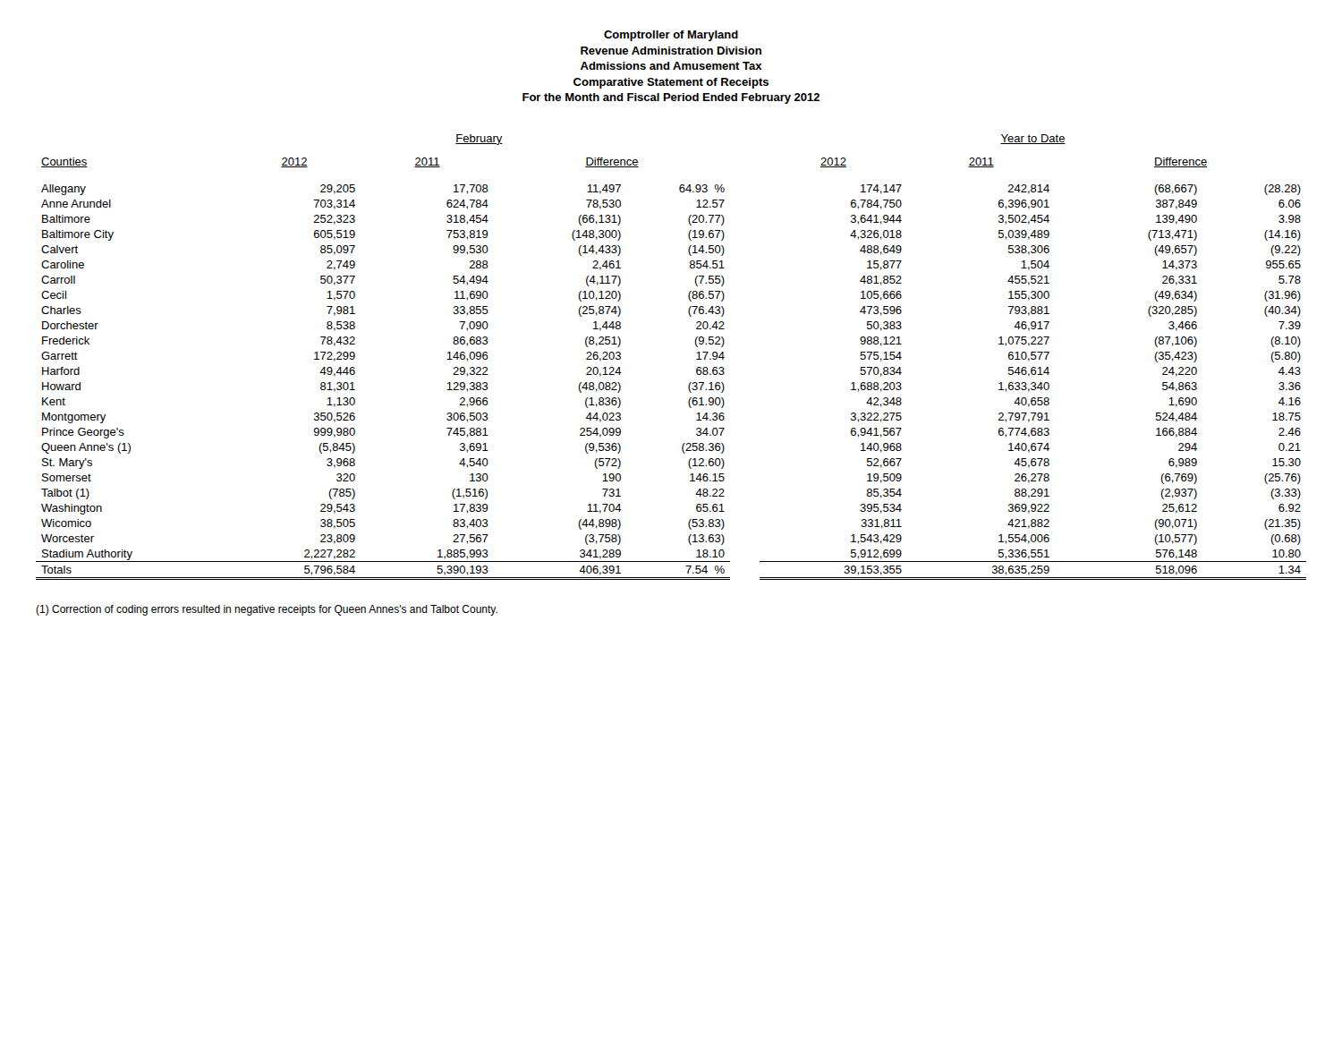Comptroller of Maryland
Revenue Administration Division
Admissions and Amusement Tax
Comparative Statement of Receipts
For the Month and Fiscal Period Ended February 2012
| | February | | Year to Date |
| --- | --- | --- | --- |
| Counties | 2012 | 2011 | Difference | | 2012 | 2011 | Difference |
| Allegany | 29,205 | 17,708 | 11,497 | 64.93 % | | 174,147 | 242,814 | (68,667) | (28.28) |
| Anne Arundel | 703,314 | 624,784 | 78,530 | 12.57 | | 6,784,750 | 6,396,901 | 387,849 | 6.06 |
| Baltimore | 252,323 | 318,454 | (66,131) | (20.77) | | 3,641,944 | 3,502,454 | 139,490 | 3.98 |
| Baltimore City | 605,519 | 753,819 | (148,300) | (19.67) | | 4,326,018 | 5,039,489 | (713,471) | (14.16) |
| Calvert | 85,097 | 99,530 | (14,433) | (14.50) | | 488,649 | 538,306 | (49,657) | (9.22) |
| Caroline | 2,749 | 288 | 2,461 | 854.51 | | 15,877 | 1,504 | 14,373 | 955.65 |
| Carroll | 50,377 | 54,494 | (4,117) | (7.55) | | 481,852 | 455,521 | 26,331 | 5.78 |
| Cecil | 1,570 | 11,690 | (10,120) | (86.57) | | 105,666 | 155,300 | (49,634) | (31.96) |
| Charles | 7,981 | 33,855 | (25,874) | (76.43) | | 473,596 | 793,881 | (320,285) | (40.34) |
| Dorchester | 8,538 | 7,090 | 1,448 | 20.42 | | 50,383 | 46,917 | 3,466 | 7.39 |
| Frederick | 78,432 | 86,683 | (8,251) | (9.52) | | 988,121 | 1,075,227 | (87,106) | (8.10) |
| Garrett | 172,299 | 146,096 | 26,203 | 17.94 | | 575,154 | 610,577 | (35,423) | (5.80) |
| Harford | 49,446 | 29,322 | 20,124 | 68.63 | | 570,834 | 546,614 | 24,220 | 4.43 |
| Howard | 81,301 | 129,383 | (48,082) | (37.16) | | 1,688,203 | 1,633,340 | 54,863 | 3.36 |
| Kent | 1,130 | 2,966 | (1,836) | (61.90) | | 42,348 | 40,658 | 1,690 | 4.16 |
| Montgomery | 350,526 | 306,503 | 44,023 | 14.36 | | 3,322,275 | 2,797,791 | 524,484 | 18.75 |
| Prince George's | 999,980 | 745,881 | 254,099 | 34.07 | | 6,941,567 | 6,774,683 | 166,884 | 2.46 |
| Queen Anne's (1) | (5,845) | 3,691 | (9,536) | (258.36) | | 140,968 | 140,674 | 294 | 0.21 |
| St. Mary's | 3,968 | 4,540 | (572) | (12.60) | | 52,667 | 45,678 | 6,989 | 15.30 |
| Somerset | 320 | 130 | 190 | 146.15 | | 19,509 | 26,278 | (6,769) | (25.76) |
| Talbot (1) | (785) | (1,516) | 731 | 48.22 | | 85,354 | 88,291 | (2,937) | (3.33) |
| Washington | 29,543 | 17,839 | 11,704 | 65.61 | | 395,534 | 369,922 | 25,612 | 6.92 |
| Wicomico | 38,505 | 83,403 | (44,898) | (53.83) | | 331,811 | 421,882 | (90,071) | (21.35) |
| Worcester | 23,809 | 27,567 | (3,758) | (13.63) | | 1,543,429 | 1,554,006 | (10,577) | (0.68) |
| Stadium Authority | 2,227,282 | 1,885,993 | 341,289 | 18.10 | | 5,912,699 | 5,336,551 | 576,148 | 10.80 |
| Totals | 5,796,584 | 5,390,193 | 406,391 | 7.54 % | | 39,153,355 | 38,635,259 | 518,096 | 1.34 |
(1) Correction of coding errors resulted in negative receipts for Queen Annes's and Talbot County.